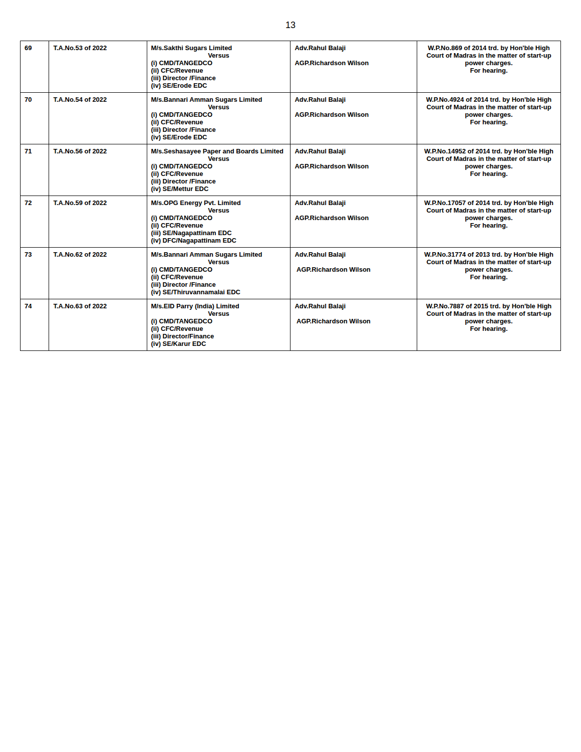13
| 69 | T.A.No.53 of 2022 | M/s.Sakthi Sugars Limited Versus (i) CMD/TANGEDCO (ii) CFC/Revenue (iii) Director /Finance (iv) SE/Erode EDC | Adv.Rahul Balaji AGP.Richardson Wilson | W.P.No.869 of 2014 trd. by Hon'ble High Court of Madras in the matter of start-up power charges. For hearing. |
| 70 | T.A.No.54 of 2022 | M/s.Bannari Amman Sugars Limited Versus (i) CMD/TANGEDCO (ii) CFC/Revenue (iii) Director /Finance (iv) SE/Erode EDC | Adv.Rahul Balaji AGP.Richardson Wilson | W.P.No.4924 of 2014 trd. by Hon'ble High Court of Madras in the matter of start-up power charges. For hearing. |
| 71 | T.A.No.56 of 2022 | M/s.Seshasayee Paper and Boards Limited Versus (i) CMD/TANGEDCO (ii) CFC/Revenue (iii) Director /Finance (iv) SE/Mettur EDC | Adv.Rahul Balaji AGP.Richardson Wilson | W.P.No.14952 of 2014 trd. by Hon'ble High Court of Madras in the matter of start-up power charges. For hearing. |
| 72 | T.A.No.59 of 2022 | M/s.OPG Energy Pvt. Limited Versus (i) CMD/TANGEDCO (ii) CFC/Revenue (iii) SE/Nagapattinam EDC (iv) DFC/Nagapattinam EDC | Adv.Rahul Balaji AGP.Richardson Wilson | W.P.No.17057 of 2014 trd. by Hon'ble High Court of Madras in the matter of start-up power charges. For hearing. |
| 73 | T.A.No.62 of 2022 | M/s.Bannari Amman Sugars Limited Versus (i) CMD/TANGEDCO (ii) CFC/Revenue (iii) Director /Finance (iv) SE/Thiruvannamalai EDC | Adv.Rahul Balaji AGP.Richardson Wilson | W.P.No.31774 of 2013 trd. by Hon'ble High Court of Madras in the matter of start-up power charges. For hearing. |
| 74 | T.A.No.63 of 2022 | M/s.EID Parry (India) Limited Versus (i) CMD/TANGEDCO (ii) CFC/Revenue (iii) Director/Finance (iv) SE/Karur EDC | Adv.Rahul Balaji AGP.Richardson Wilson | W.P.No.7887 of 2015 trd. by Hon'ble High Court of Madras in the matter of start-up power charges. For hearing. |